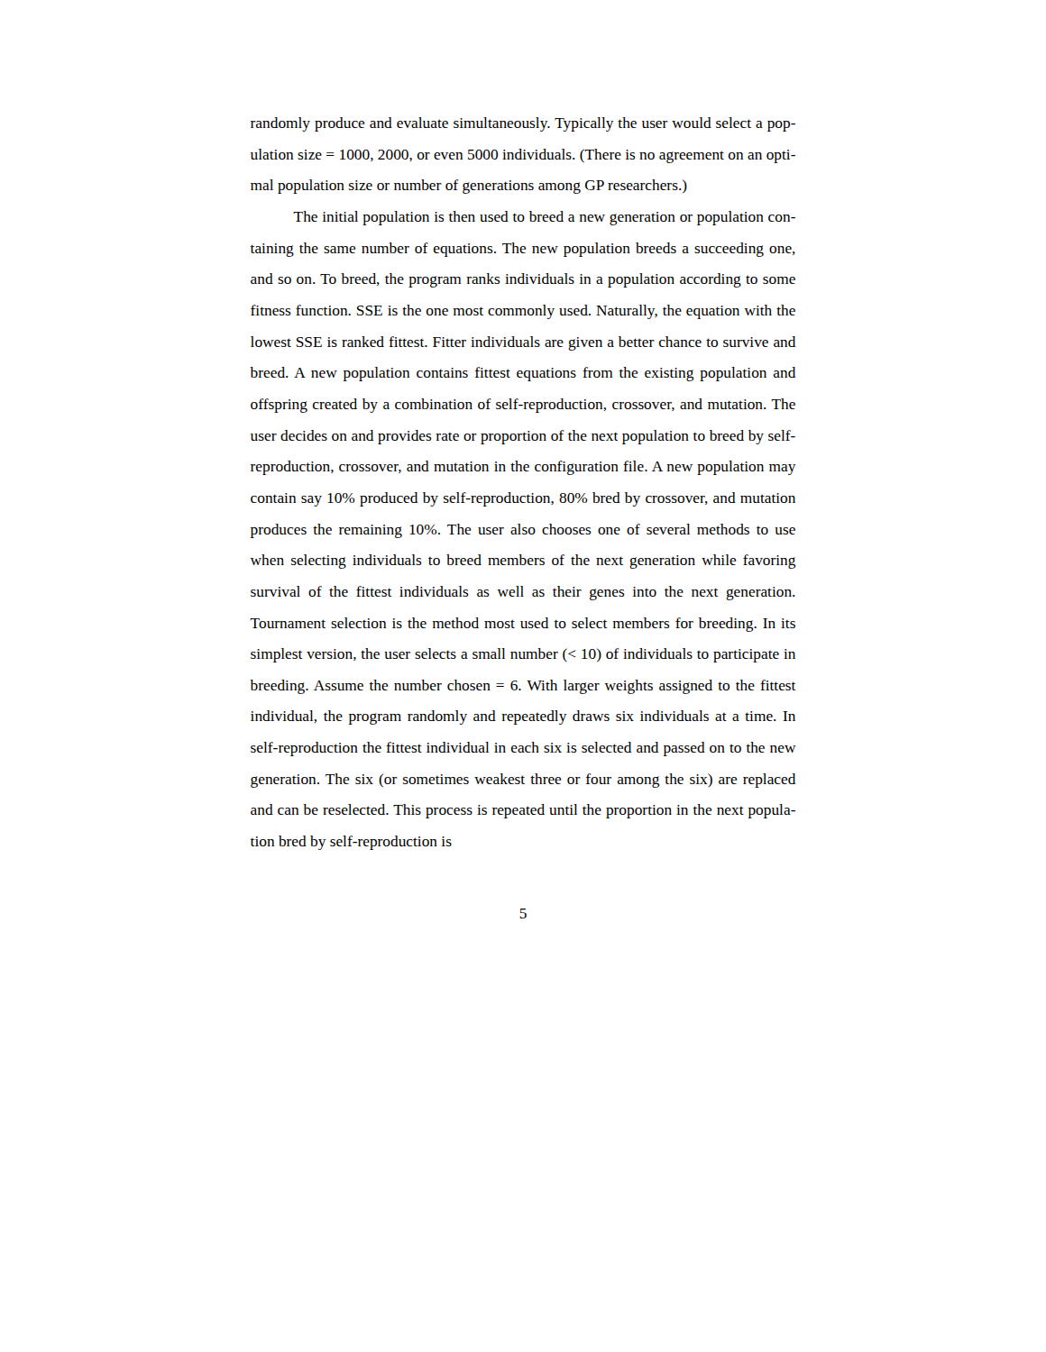randomly produce and evaluate simultaneously. Typically the user would select a population size = 1000, 2000, or even 5000 individuals. (There is no agreement on an optimal population size or number of generations among GP researchers.)
The initial population is then used to breed a new generation or population containing the same number of equations. The new population breeds a succeeding one, and so on. To breed, the program ranks individuals in a population according to some fitness function. SSE is the one most commonly used. Naturally, the equation with the lowest SSE is ranked fittest. Fitter individuals are given a better chance to survive and breed. A new population contains fittest equations from the existing population and offspring created by a combination of self-reproduction, crossover, and mutation. The user decides on and provides rate or proportion of the next population to breed by self-reproduction, crossover, and mutation in the configuration file. A new population may contain say 10% produced by self-reproduction, 80% bred by crossover, and mutation produces the remaining 10%. The user also chooses one of several methods to use when selecting individuals to breed members of the next generation while favoring survival of the fittest individuals as well as their genes into the next generation. Tournament selection is the method most used to select members for breeding. In its simplest version, the user selects a small number (< 10) of individuals to participate in breeding. Assume the number chosen = 6. With larger weights assigned to the fittest individual, the program randomly and repeatedly draws six individuals at a time. In self-reproduction the fittest individual in each six is selected and passed on to the new generation. The six (or sometimes weakest three or four among the six) are replaced and can be reselected. This process is repeated until the proportion in the next population bred by self-reproduction is
5